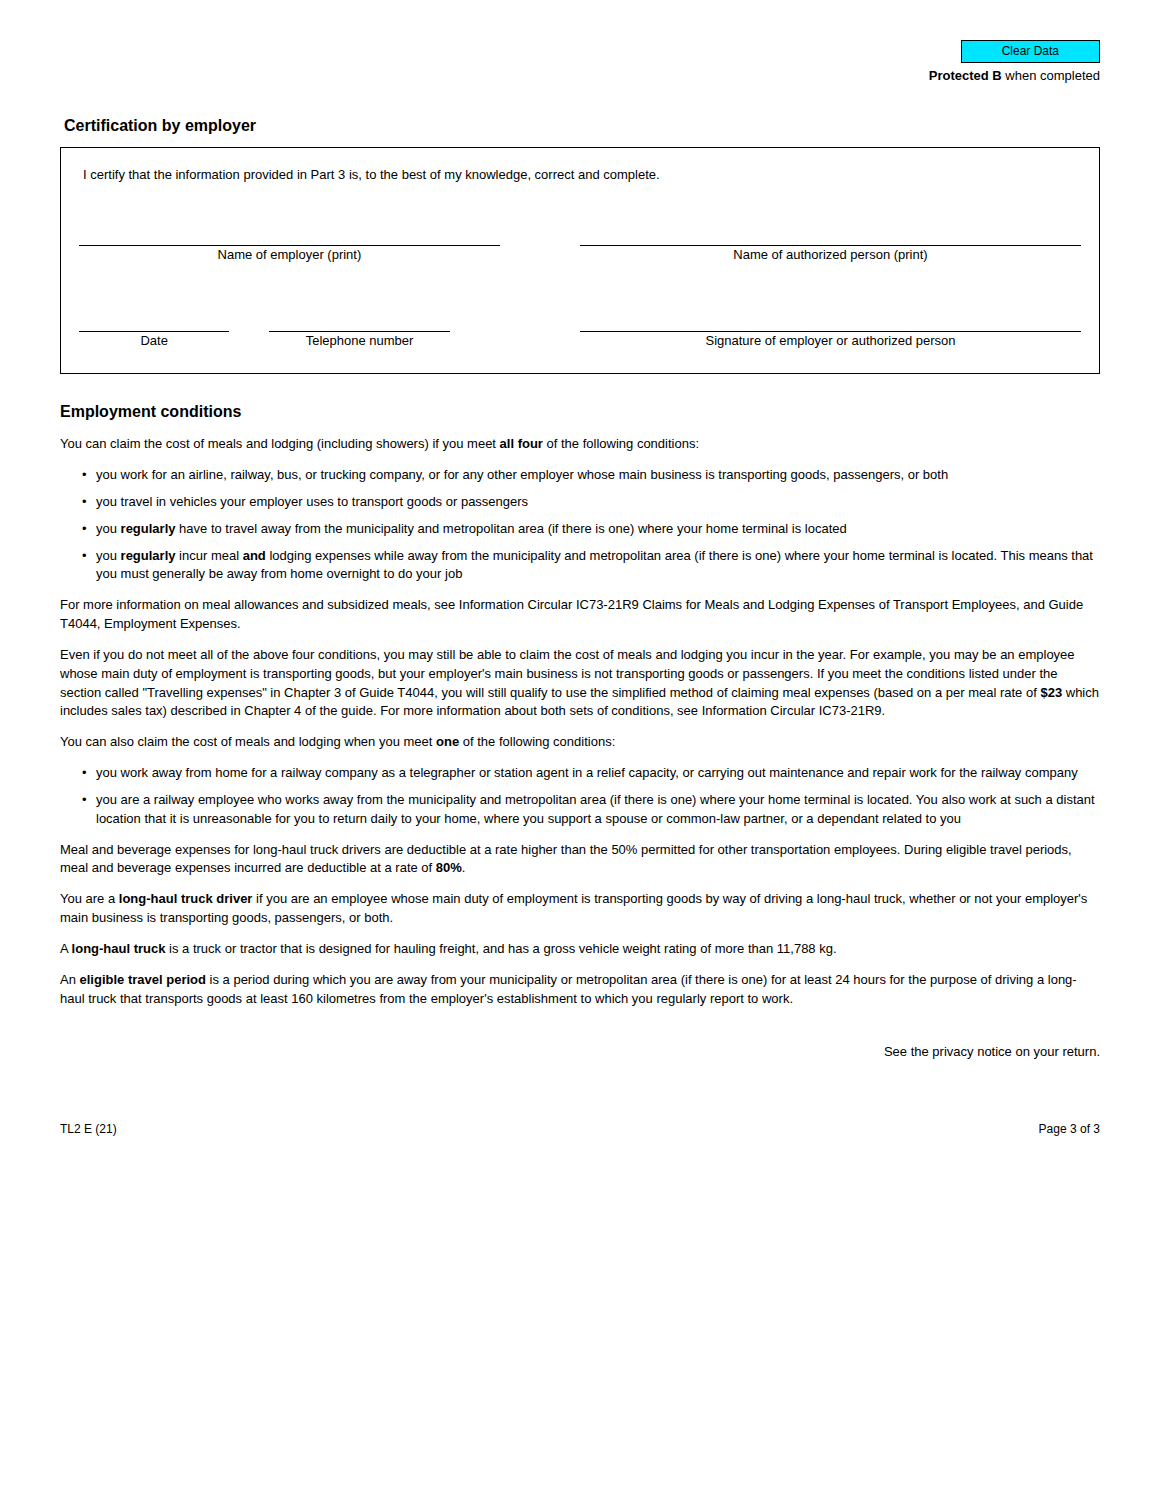Clear Data
Protected B when completed
Certification by employer
I certify that the information provided in Part 3 is, to the best of my knowledge, correct and complete.
| Name of employer (print) | | Name of authorized person (print) |
| Date | | Telephone number | | Signature of employer or authorized person |
Employment conditions
You can claim the cost of meals and lodging (including showers) if you meet all four of the following conditions:
you work for an airline, railway, bus, or trucking company, or for any other employer whose main business is transporting goods, passengers, or both
you travel in vehicles your employer uses to transport goods or passengers
you regularly have to travel away from the municipality and metropolitan area (if there is one) where your home terminal is located
you regularly incur meal and lodging expenses while away from the municipality and metropolitan area (if there is one) where your home terminal is located. This means that you must generally be away from home overnight to do your job
For more information on meal allowances and subsidized meals, see Information Circular IC73-21R9 Claims for Meals and Lodging Expenses of Transport Employees, and Guide T4044, Employment Expenses.
Even if you do not meet all of the above four conditions, you may still be able to claim the cost of meals and lodging you incur in the year. For example, you may be an employee whose main duty of employment is transporting goods, but your employer's main business is not transporting goods or passengers. If you meet the conditions listed under the section called "Travelling expenses" in Chapter 3 of Guide T4044, you will still qualify to use the simplified method of claiming meal expenses (based on a per meal rate of $23 which includes sales tax) described in Chapter 4 of the guide. For more information about both sets of conditions, see Information Circular IC73-21R9.
You can also claim the cost of meals and lodging when you meet one of the following conditions:
you work away from home for a railway company as a telegrapher or station agent in a relief capacity, or carrying out maintenance and repair work for the railway company
you are a railway employee who works away from the municipality and metropolitan area (if there is one) where your home terminal is located. You also work at such a distant location that it is unreasonable for you to return daily to your home, where you support a spouse or common-law partner, or a dependant related to you
Meal and beverage expenses for long-haul truck drivers are deductible at a rate higher than the 50% permitted for other transportation employees. During eligible travel periods, meal and beverage expenses incurred are deductible at a rate of 80%.
You are a long-haul truck driver if you are an employee whose main duty of employment is transporting goods by way of driving a long-haul truck, whether or not your employer's main business is transporting goods, passengers, or both.
A long-haul truck is a truck or tractor that is designed for hauling freight, and has a gross vehicle weight rating of more than 11,788 kg.
An eligible travel period is a period during which you are away from your municipality or metropolitan area (if there is one) for at least 24 hours for the purpose of driving a long-haul truck that transports goods at least 160 kilometres from the employer's establishment to which you regularly report to work.
See the privacy notice on your return.
TL2 E (21) Page 3 of 3